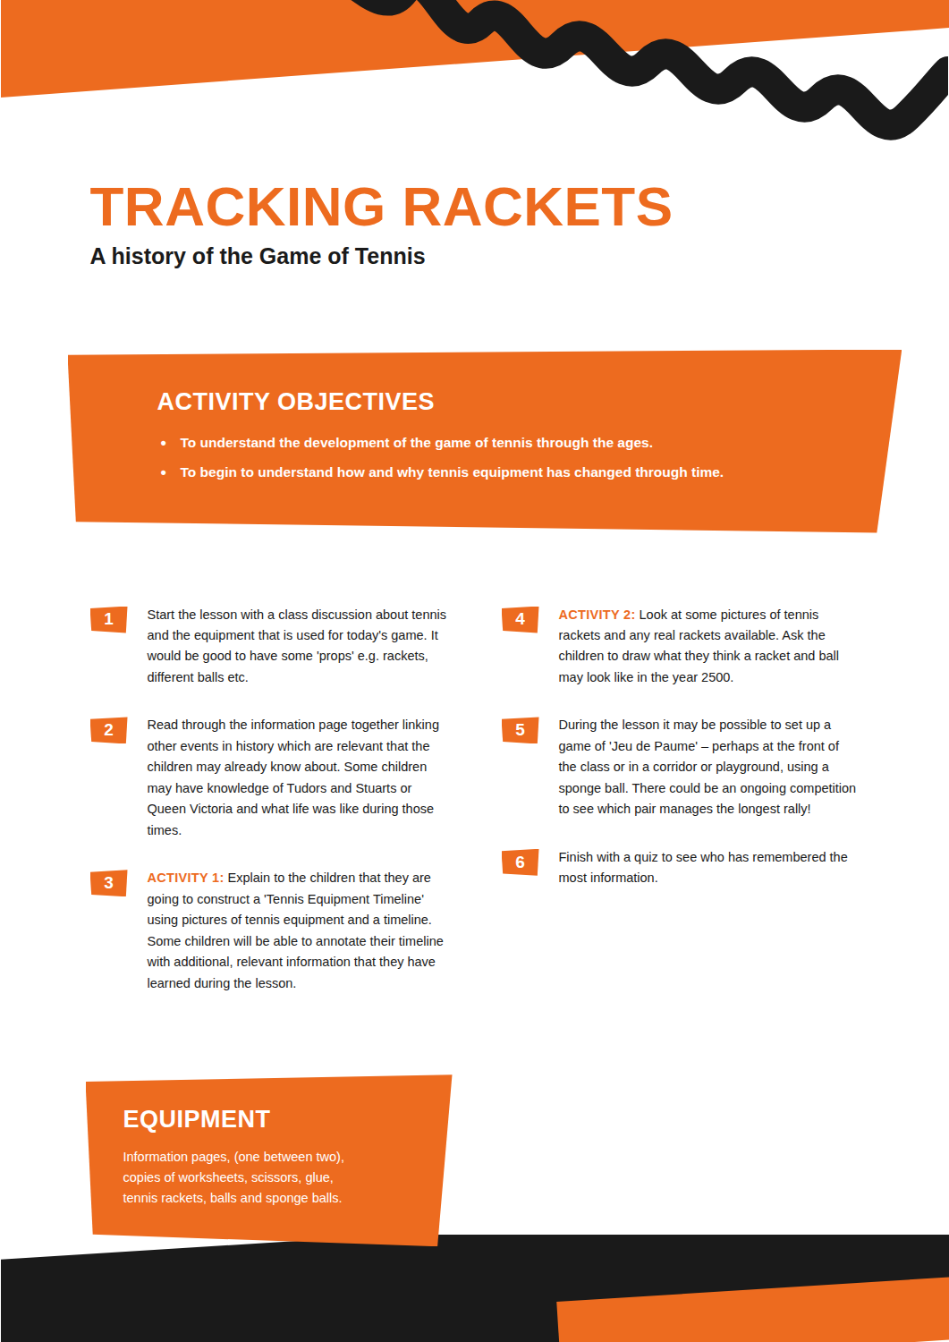Tracking Rackets
A history of the Game of Tennis
Activity Objectives
To understand the development of the game of tennis through the ages.
To begin to understand how and why tennis equipment has changed through time.
1
Start the lesson with a class discussion about tennis and the equipment that is used for today's game. It would be good to have some 'props' e.g. rackets, different balls etc.
2
Read through the information page together linking other events in history which are relevant that the children may already know about. Some children may have knowledge of Tudors and Stuarts or Queen Victoria and what life was like during those times.
3
Activity 1: Explain to the children that they are going to construct a 'Tennis Equipment Timeline' using pictures of tennis equipment and a timeline. Some children will be able to annotate their timeline with additional, relevant information that they have learned during the lesson.
4
Activity 2: Look at some pictures of tennis rackets and any real rackets available. Ask the children to draw what they think a racket and ball may look like in the year 2500.
5
During the lesson it may be possible to set up a game of 'Jeu de Paume' – perhaps at the front of the class or in a corridor or playground, using a sponge ball. There could be an ongoing competition to see which pair manages the longest rally!
6
Finish with a quiz to see who has remembered the most information.
Equipment
Information pages, (one between two),
copies of worksheets, scissors, glue,
tennis rackets, balls and sponge balls.